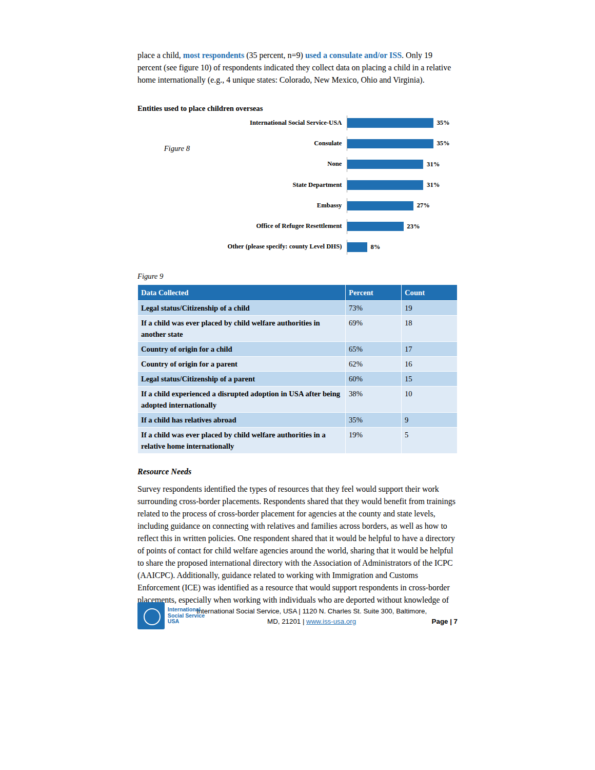place a child, most respondents (35 percent, n=9) used a consulate and/or ISS. Only 19 percent (see figure 10) of respondents indicated they collect data on placing a child in a relative home internationally (e.g., 4 unique states: Colorado, New Mexico, Ohio and Virginia).
Entities used to place children overseas
Figure 8
International Social Service-USA
35%
Consulate
35%
None
31%
State Department
31%
Embassy
27%
Office of Refugee Resettlement
23%
Other (please specify: county Level DHS)
8%
Figure 9
| Data Collected | Percent | Count |
| --- | --- | --- |
| Legal status/Citizenship of a child | 73% | 19 |
| If a child was ever placed by child welfare authorities in another state | 69% | 18 |
| Country of origin for a child | 65% | 17 |
| Country of origin for a parent | 62% | 16 |
| Legal status/Citizenship of a parent | 60% | 15 |
| If a child experienced a disrupted adoption in USA after being adopted internationally | 38% | 10 |
| If a child has relatives abroad | 35% | 9 |
| If a child was ever placed by child welfare authorities in a relative home internationally | 19% | 5 |
Resource Needs
Survey respondents identified the types of resources that they feel would support their work surrounding cross-border placements. Respondents shared that they would benefit from trainings related to the process of cross-border placement for agencies at the county and state levels, including guidance on connecting with relatives and families across borders, as well as how to reflect this in written policies. One respondent shared that it would be helpful to have a directory of points of contact for child welfare agencies around the world, sharing that it would be helpful to share the proposed international directory with the Association of Administrators of the ICPC (AAICPC). Additionally, guidance related to working with Immigration and Customs Enforcement (ICE) was identified as a resource that would support respondents in cross-border placements, especially when working with individuals who are deported without knowledge of
International
Social Service
USA
International Social Service, USA | 1120 N. Charles St. Suite 300, Baltimore, MD, 21201 | www.iss-usa.org
Page | 7